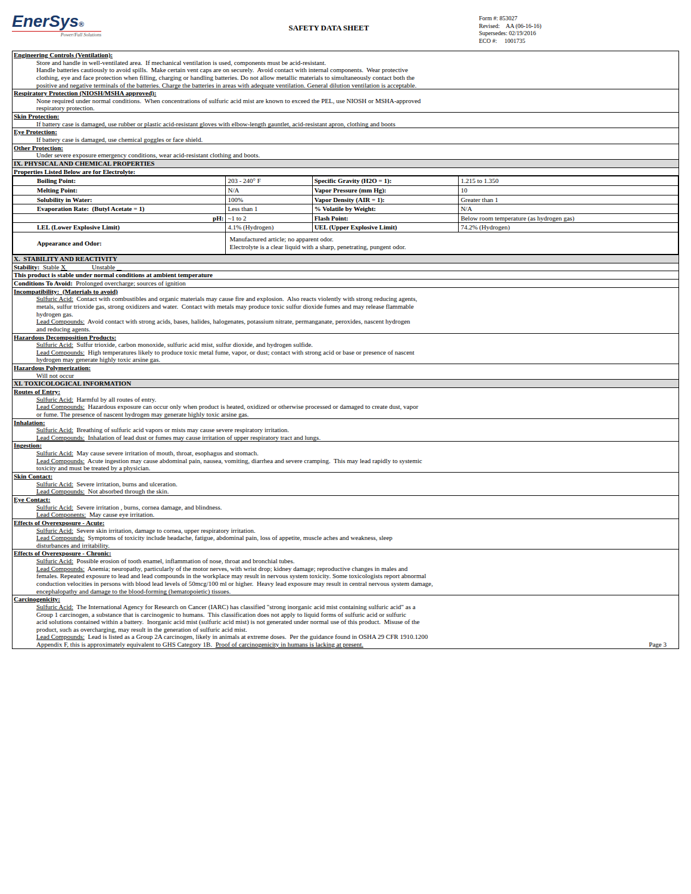EnerSys®
Power/Full Solutions
SAFETY DATA SHEET
Form #: 853027
Revised: AA (06-16-16)
Supersedes: 02/19/2016
ECO #: 1001735
| Engineering Controls (Ventilation): |
| Store and handle in well-ventilated area. If mechanical ventilation is used, components must be acid-resistant. |
| Handle batteries cautiously to avoid spills. Make certain vent caps are on securely. Avoid contact with internal components. Wear protective |
| clothing, eye and face protection when filling, charging or handling batteries. Do not allow metallic materials to simultaneously contact both the |
| positive and negative terminals of the batteries. Charge the batteries in areas with adequate ventilation. General dilution ventilation is acceptable. |
| Respiratory Protection (NIOSH/MSHA approved): |
| None required under normal conditions. When concentrations of sulfuric acid mist are known to exceed the PEL, use NIOSH or MSHA-approved |
| respiratory protection. |
| Skin Protection: |
| If battery case is damaged, use rubber or plastic acid-resistant gloves with elbow-length gauntlet, acid-resistant apron, clothing and boots |
| Eye Protection: |
| If battery case is damaged, use chemical goggles or face shield. |
| Other Protection: |
| Under severe exposure emergency conditions, wear acid-resistant clothing and boots. |
| IX. PHYSICAL AND CHEMICAL PROPERTIES |
| Properties Listed Below are for Electrolyte: |
| / Boiling Point: / 203 - 240° F / Specific Gravity (H2O = 1): / 1.215 to 1.350 / / Melting Point: / N/A / Vapor Pressure (mm Hg): / 10 / / Solubility in Water: / 100% / Vapor Density (AIR = 1): / Greater than 1 / / Evaporation Rate: (Butyl Acetate = 1) / Less than 1 / % Volatile by Weight: / N/A / / pH: / ~1 to 2 / Flash Point: / Below room temperature (as hydrogen gas) / / LEL (Lower Explosive Limit) / 4.1% (Hydrogen) / UEL (Upper Explosive Limit) / 74.2% (Hydrogen) / / Appearance and Odor: / Manufactured article; no apparent odor. Electrolyte is a clear liquid with a sharp, penetrating, pungent odor. / |
| X. STABILITY AND REACTIVITY |
| Stability: Stable X Unstable |
| This product is stable under normal conditions at ambient temperature |
| Conditions To Avoid: Prolonged overcharge; sources of ignition |
| Incompatibility: (Materials to avoid) |
| Sulfuric Acid: Contact with combustibles and organic materials may cause fire and explosion. Also reacts violently with strong reducing agents, |
| metals, sulfur trioxide gas, strong oxidizers and water. Contact with metals may produce toxic sulfur dioxide fumes and may release flammable |
| hydrogen gas. |
| Lead Compounds: Avoid contact with strong acids, bases, halides, halogenates, potassium nitrate, permanganate, peroxides, nascent hydrogen |
| and reducing agents. |
| Hazardous Decomposition Products: |
| Sulfuric Acid: Sulfur trioxide, carbon monoxide, sulfuric acid mist, sulfur dioxide, and hydrogen sulfide. |
| Lead Compounds: High temperatures likely to produce toxic metal fume, vapor, or dust; contact with strong acid or base or presence of nascent |
| hydrogen may generate highly toxic arsine gas. |
| Hazardous Polymerization: |
| Will not occur |
| XI. TOXICOLOGICAL INFORMATION |
| Routes of Entry: |
| Sulfuric Acid: Harmful by all routes of entry. |
| Lead Compounds: Hazardous exposure can occur only when product is heated, oxidized or otherwise processed or damaged to create dust, vapor |
| or fume. The presence of nascent hydrogen may generate highly toxic arsine gas. |
| Inhalation: |
| Sulfuric Acid: Breathing of sulfuric acid vapors or mists may cause severe respiratory irritation. |
| Lead Compounds: Inhalation of lead dust or fumes may cause irritation of upper respiratory tract and lungs. |
| Ingestion: |
| Sulfuric Acid: May cause severe irritation of mouth, throat, esophagus and stomach. |
| Lead Compounds: Acute ingestion may cause abdominal pain, nausea, vomiting, diarrhea and severe cramping. This may lead rapidly to systemic |
| toxicity and must be treated by a physician. |
| Skin Contact: |
| Sulfuric Acid: Severe irritation, burns and ulceration. |
| Lead Compounds: Not absorbed through the skin. |
| Eye Contact: |
| Sulfuric Acid: Severe irritation , burns, cornea damage, and blindness. |
| Lead Components: May cause eye irritation. |
| Effects of Overexposure - Acute: |
| Sulfuric Acid: Severe skin irritation, damage to cornea, upper respiratory irritation. |
| Lead Compounds: Symptoms of toxicity include headache, fatigue, abdominal pain, loss of appetite, muscle aches and weakness, sleep |
| disturbances and irritability. |
| Effects of Overexposure - Chronic: |
| Sulfuric Acid: Possible erosion of tooth enamel, inflammation of nose, throat and bronchial tubes. |
| Lead Compounds: Anemia; neuropathy, particularly of the motor nerves, with wrist drop; kidney damage; reproductive changes in males and |
| females. Repeated exposure to lead and lead compounds in the workplace may result in nervous system toxicity. Some toxicologists report abnormal |
| conduction velocities in persons with blood lead levels of 50mcg/100 ml or higher. Heavy lead exposure may result in central nervous system damage, |
| encephalopathy and damage to the blood-forming (hematopoietic) tissues. |
| Carcinogenicity: |
| Sulfuric Acid: The International Agency for Research on Cancer (IARC) has classified "strong inorganic acid mist containing sulfuric acid" as a |
| Group 1 carcinogen, a substance that is carcinogenic to humans. This classification does not apply to liquid forms of sulfuric acid or sulfuric |
| acid solutions contained within a battery. Inorganic acid mist (sulfuric acid mist) is not generated under normal use of this product. Misuse of the |
| product, such as overcharging, may result in the generation of sulfuric acid mist. |
| Lead Compounds: Lead is listed as a Group 2A carcinogen, likely in animals at extreme doses. Per the guidance found in OSHA 29 CFR 1910.1200 |
| Appendix F, this is approximately equivalent to GHS Category 1B. Proof of carcinogenicity in humans is lacking at present. Page 3 |